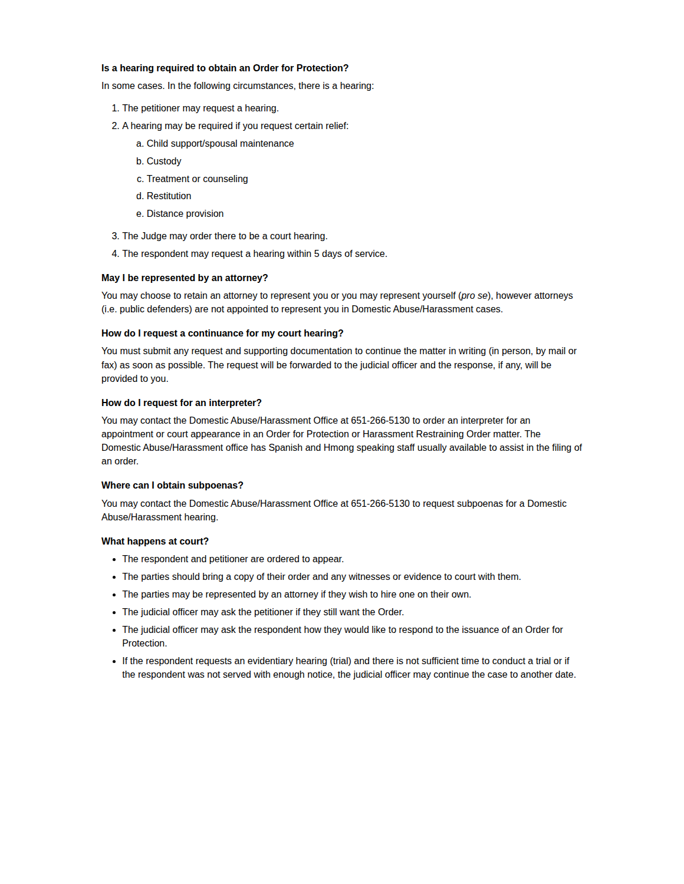Is a hearing required to obtain an Order for Protection?
In some cases. In the following circumstances, there is a hearing:
The petitioner may request a hearing.
A hearing may be required if you request certain relief:
Child support/spousal maintenance
Custody
Treatment or counseling
Restitution
Distance provision
The Judge may order there to be a court hearing.
The respondent may request a hearing within 5 days of service.
May I be represented by an attorney?
You may choose to retain an attorney to represent you or you may represent yourself (pro se), however attorneys (i.e. public defenders) are not appointed to represent you in Domestic Abuse/Harassment cases.
How do I request a continuance for my court hearing?
You must submit any request and supporting documentation to continue the matter in writing (in person, by mail or fax) as soon as possible. The request will be forwarded to the judicial officer and the response, if any, will be provided to you.
How do I request for an interpreter?
You may contact the Domestic Abuse/Harassment Office at 651-266-5130 to order an interpreter for an appointment or court appearance in an Order for Protection or Harassment Restraining Order matter. The Domestic Abuse/Harassment office has Spanish and Hmong speaking staff usually available to assist in the filing of an order.
Where can I obtain subpoenas?
You may contact the Domestic Abuse/Harassment Office at 651-266-5130 to request subpoenas for a Domestic Abuse/Harassment hearing.
What happens at court?
The respondent and petitioner are ordered to appear.
The parties should bring a copy of their order and any witnesses or evidence to court with them.
The parties may be represented by an attorney if they wish to hire one on their own.
The judicial officer may ask the petitioner if they still want the Order.
The judicial officer may ask the respondent how they would like to respond to the issuance of an Order for Protection.
If the respondent requests an evidentiary hearing (trial) and there is not sufficient time to conduct a trial or if the respondent was not served with enough notice, the judicial officer may continue the case to another date.